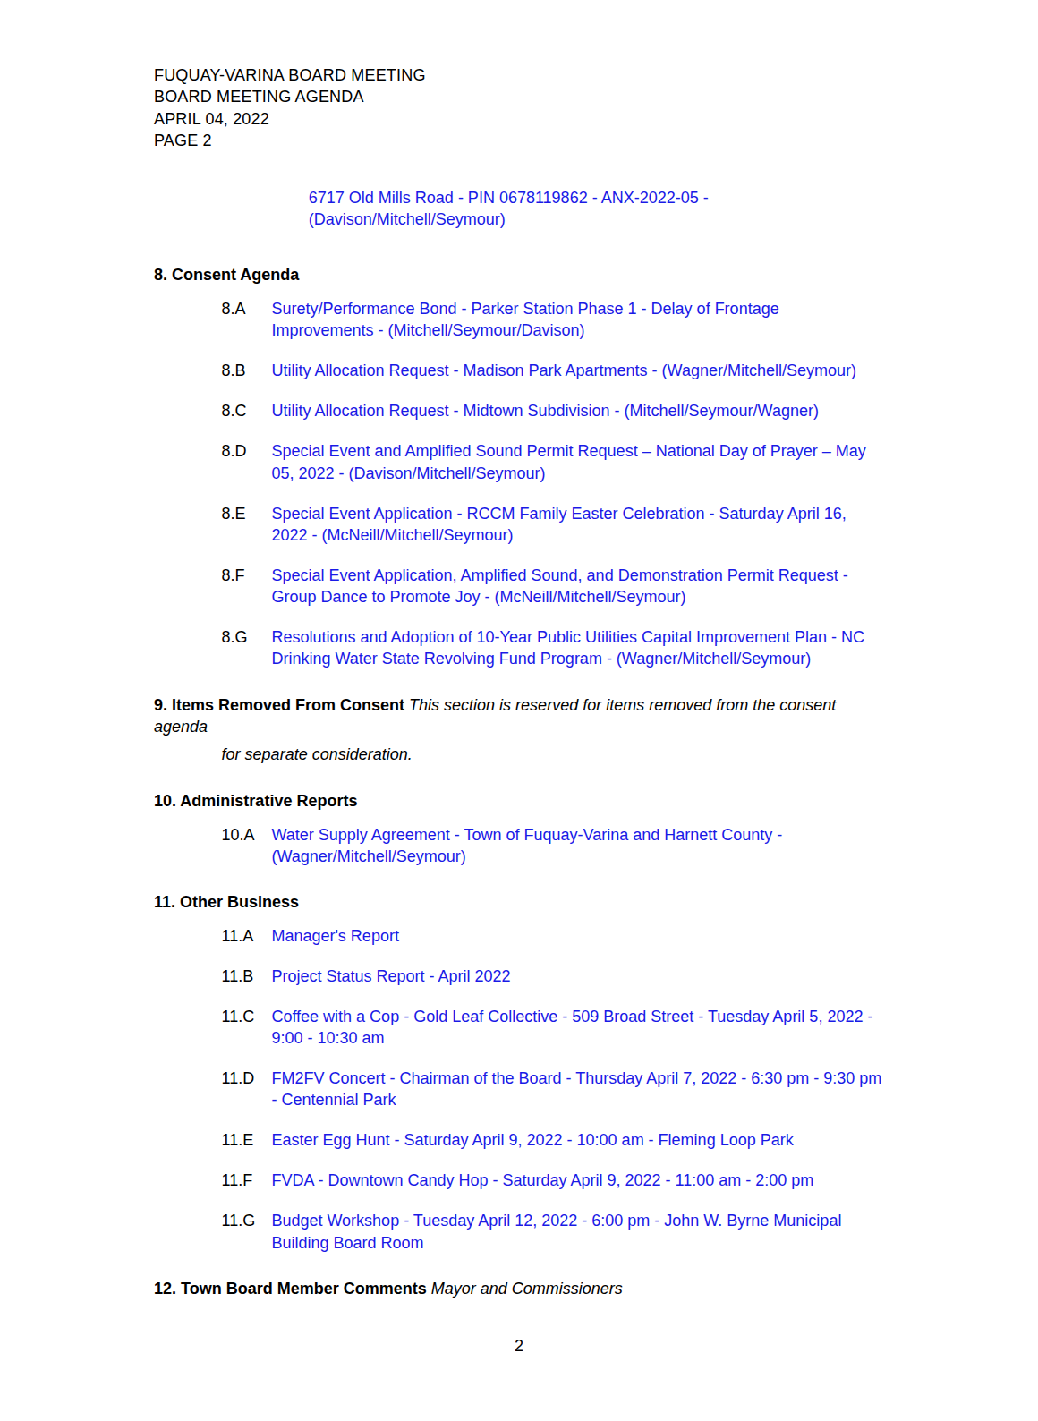FUQUAY-VARINA BOARD MEETING
BOARD MEETING AGENDA
APRIL 04, 2022
PAGE 2
6717 Old Mills Road - PIN 0678119862 - ANX-2022-05 - (Davison/Mitchell/Seymour)
8. Consent Agenda
8.A Surety/Performance Bond - Parker Station Phase 1 - Delay of Frontage Improvements - (Mitchell/Seymour/Davison)
8.B Utility Allocation Request - Madison Park Apartments - (Wagner/Mitchell/Seymour)
8.C Utility Allocation Request - Midtown Subdivision - (Mitchell/Seymour/Wagner)
8.D Special Event and Amplified Sound Permit Request – National Day of Prayer – May 05, 2022 - (Davison/Mitchell/Seymour)
8.E Special Event Application - RCCM Family Easter Celebration - Saturday April 16, 2022 - (McNeill/Mitchell/Seymour)
8.F Special Event Application, Amplified Sound, and Demonstration Permit Request - Group Dance to Promote Joy - (McNeill/Mitchell/Seymour)
8.G Resolutions and Adoption of 10-Year Public Utilities Capital Improvement Plan - NC Drinking Water State Revolving Fund Program - (Wagner/Mitchell/Seymour)
9. Items Removed From Consent This section is reserved for items removed from the consent agenda
for separate consideration.
10. Administrative Reports
10.A Water Supply Agreement - Town of Fuquay-Varina and Harnett County - (Wagner/Mitchell/Seymour)
11. Other Business
11.A Manager's Report
11.B Project Status Report - April 2022
11.C Coffee with a Cop - Gold Leaf Collective - 509 Broad Street - Tuesday April 5, 2022 - 9:00 - 10:30 am
11.D FM2FV Concert - Chairman of the Board - Thursday April 7, 2022 - 6:30 pm - 9:30 pm - Centennial Park
11.E Easter Egg Hunt - Saturday April 9, 2022 - 10:00 am - Fleming Loop Park
11.F FVDA - Downtown Candy Hop - Saturday April 9, 2022 - 11:00 am - 2:00 pm
11.G Budget Workshop - Tuesday April 12, 2022 - 6:00 pm - John W. Byrne Municipal Building Board Room
12. Town Board Member Comments Mayor and Commissioners
2